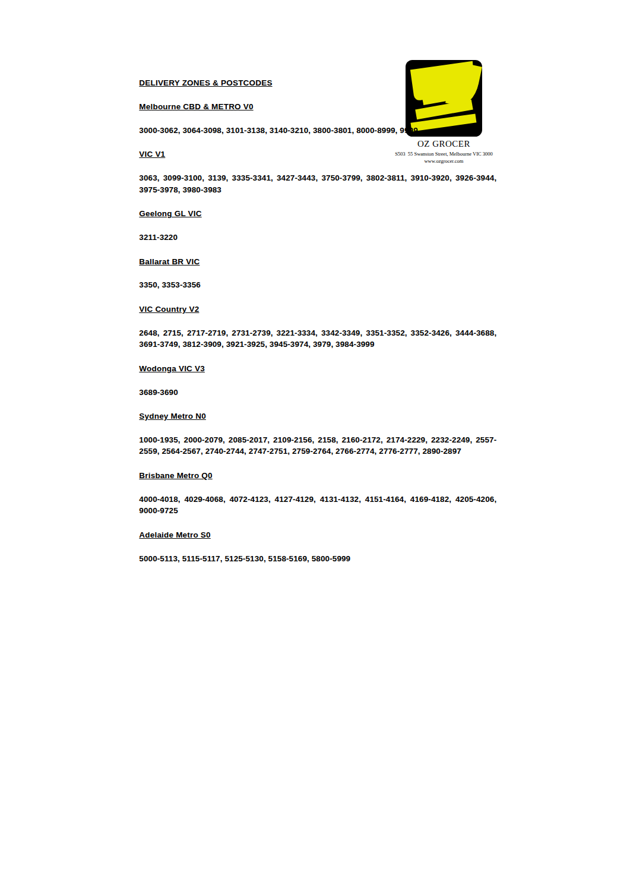OZ GROCER
S503 55 Swanston Street, Melbourne VIC 3000
www.ozgrocer.com
DELIVERY ZONES & POSTCODES
Melbourne CBD & METRO V0
3000-3062, 3064-3098, 3101-3138, 3140-3210, 3800-3801, 8000-8999, 9999
VIC V1
3063, 3099-3100, 3139, 3335-3341, 3427-3443, 3750-3799, 3802-3811, 3910-3920, 3926-3944, 3975-3978, 3980-3983
Geelong GL VIC
3211-3220
Ballarat BR VIC
3350, 3353-3356
VIC Country V2
2648, 2715, 2717-2719, 2731-2739, 3221-3334, 3342-3349, 3351-3352, 3352-3426, 3444-3688, 3691-3749, 3812-3909, 3921-3925, 3945-3974, 3979, 3984-3999
Wodonga VIC V3
3689-3690
Sydney Metro N0
1000-1935, 2000-2079, 2085-2017, 2109-2156, 2158, 2160-2172, 2174-2229, 2232-2249, 2557-2559, 2564-2567, 2740-2744, 2747-2751, 2759-2764, 2766-2774, 2776-2777, 2890-2897
Brisbane Metro Q0
4000-4018, 4029-4068, 4072-4123, 4127-4129, 4131-4132, 4151-4164, 4169-4182, 4205-4206, 9000-9725
Adelaide Metro S0
5000-5113, 5115-5117, 5125-5130, 5158-5169, 5800-5999